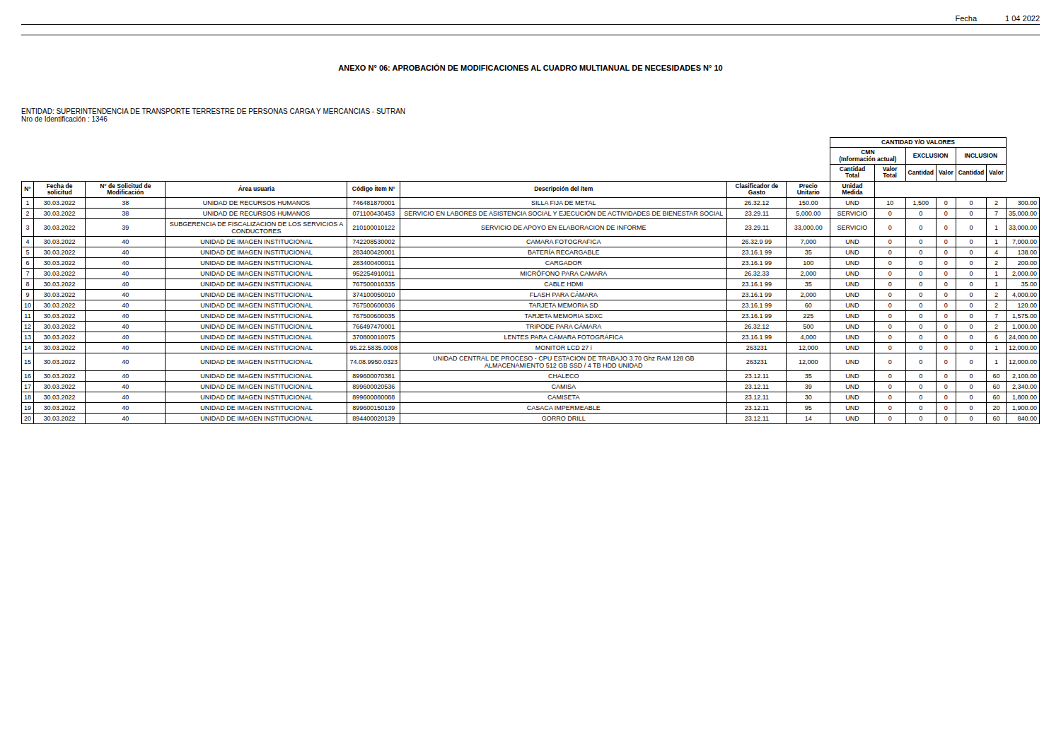Fecha 1 04 2022
ANEXO N° 06: APROBACIÓN DE MODIFICACIONES AL CUADRO MULTIANUAL DE NECESIDADES N° 10
ENTIDAD: SUPERINTENDENCIA DE TRANSPORTE TERRESTRE DE PERSONAS CARGA Y MERCANCIAS - SUTRAN
Nro de Identificación : 1346
| | | | | | | | | CANTIDAD Y/O VALORES |
| --- | --- | --- | --- | --- | --- | --- | --- | --- |
| CMN (Información actual) | EXCLUSION | INCLUSION |
| Cantidad Total | Valor Total | Cantidad | Valor | Cantidad | Valor |
| N° | Fecha de solicitud | N° de Solicitud de Modificación | Área usuaria | Código Ítem N° | Descripción del ítem | Clasificador de Gasto | Precio Unitario | Unidad Medida | |
| 1 | 30.03.2022 | 38 | UNIDAD DE RECURSOS HUMANOS | 746481870001 | SILLA FIJA DE METAL | 26.32.12 | 150.00 | UND | 10 | 1,500 | 0 | 0 | 2 | 300.00 |
| 2 | 30.03.2022 | 38 | UNIDAD DE RECURSOS HUMANOS | 071100430453 | SERVICIO EN LABORES DE ASISTENCIA SOCIAL Y EJECUCIÓN DE ACTIVIDADES DE BIENESTAR SOCIAL | 23.29.11 | 5,000.00 | SERVICIO | 0 | 0 | 0 | 0 | 7 | 35,000.00 |
| 3 | 30.03.2022 | 39 | SUBGERENCIA DE FISCALIZACION DE LOS SERVICIOS A CONDUCTORES | 210100010122 | SERVICIO DE APOYO EN ELABORACION DE INFORME | 23.29.11 | 33,000.00 | SERVICIO | 0 | 0 | 0 | 0 | 1 | 33,000.00 |
| 4 | 30.03.2022 | 40 | UNIDAD DE IMAGEN INSTITUCIONAL | 742208530002 | CAMARA FOTOGRAFICA | 26.32.9 99 | 7,000 | UND | 0 | 0 | 0 | 0 | 1 | 7,000.00 |
| 5 | 30.03.2022 | 40 | UNIDAD DE IMAGEN INSTITUCIONAL | 283400420001 | BATERÍA RECARGABLE | 23.16.1 99 | 35 | UND | 0 | 0 | 0 | 0 | 4 | 138.00 |
| 6 | 30.03.2022 | 40 | UNIDAD DE IMAGEN INSTITUCIONAL | 283400400011 | CARGADOR | 23.16.1 99 | 100 | UND | 0 | 0 | 0 | 0 | 2 | 200.00 |
| 7 | 30.03.2022 | 40 | UNIDAD DE IMAGEN INSTITUCIONAL | 952254910011 | MICRÓFONO PARA CAMARA | 26.32.33 | 2,000 | UND | 0 | 0 | 0 | 0 | 1 | 2,000.00 |
| 8 | 30.03.2022 | 40 | UNIDAD DE IMAGEN INSTITUCIONAL | 767500010335 | CABLE HDMI | 23.16.1 99 | 35 | UND | 0 | 0 | 0 | 0 | 1 | 35.00 |
| 9 | 30.03.2022 | 40 | UNIDAD DE IMAGEN INSTITUCIONAL | 374100050010 | FLASH PARA CÁMARA | 23.16.1 99 | 2,000 | UND | 0 | 0 | 0 | 0 | 2 | 4,000.00 |
| 10 | 30.03.2022 | 40 | UNIDAD DE IMAGEN INSTITUCIONAL | 767500600036 | TARJETA MEMORIA SD | 23.16.1 99 | 60 | UND | 0 | 0 | 0 | 0 | 2 | 120.00 |
| 11 | 30.03.2022 | 40 | UNIDAD DE IMAGEN INSTITUCIONAL | 767500600035 | TARJETA MEMORIA SDXC | 23.16.1 99 | 225 | UND | 0 | 0 | 0 | 0 | 7 | 1,575.00 |
| 12 | 30.03.2022 | 40 | UNIDAD DE IMAGEN INSTITUCIONAL | 766497470001 | TRIPODE PARA CÁMARA | 26.32.12 | 500 | UND | 0 | 0 | 0 | 0 | 2 | 1,000.00 |
| 13 | 30.03.2022 | 40 | UNIDAD DE IMAGEN INSTITUCIONAL | 370800010075 | LENTES PARA CÁMARA FOTOGRÁFICA | 23.16.1 99 | 4,000 | UND | 0 | 0 | 0 | 0 | 6 | 24,000.00 |
| 14 | 30.03.2022 | 40 | UNIDAD DE IMAGEN INSTITUCIONAL | 95.22.5835.0008 | MONITOR LCD 27 i | 263231 | 12,000 | UND | 0 | 0 | 0 | 0 | 1 | 12,000.00 |
| 15 | 30.03.2022 | 40 | UNIDAD DE IMAGEN INSTITUCIONAL | 74.08.9950.0323 | UNIDAD CENTRAL DE PROCESO - CPU ESTACION DE TRABAJO 3.70 Ghz RAM 128 GB ALMACENAMIENTO 512 GB SSD / 4 TB HDD UNIDAD | 263231 | 12,000 | UND | 0 | 0 | 0 | 0 | 1 | 12,000.00 |
| 16 | 30.03.2022 | 40 | UNIDAD DE IMAGEN INSTITUCIONAL | 899600070381 | CHALECO | 23.12.11 | 35 | UND | 0 | 0 | 0 | 0 | 60 | 2,100.00 |
| 17 | 30.03.2022 | 40 | UNIDAD DE IMAGEN INSTITUCIONAL | 899600020536 | CAMISA | 23.12.11 | 39 | UND | 0 | 0 | 0 | 0 | 60 | 2,340.00 |
| 18 | 30.03.2022 | 40 | UNIDAD DE IMAGEN INSTITUCIONAL | 899600080088 | CAMISETA | 23.12.11 | 30 | UND | 0 | 0 | 0 | 0 | 60 | 1,800.00 |
| 19 | 30.03.2022 | 40 | UNIDAD DE IMAGEN INSTITUCIONAL | 899600150139 | CASACA IMPERMEABLE | 23.12.11 | 95 | UND | 0 | 0 | 0 | 0 | 20 | 1,900.00 |
| 20 | 30.03.2022 | 40 | UNIDAD DE IMAGEN INSTITUCIONAL | 894400020139 | GORRO DRILL | 23.12.11 | 14 | UND | 0 | 0 | 0 | 0 | 60 | 840.00 |